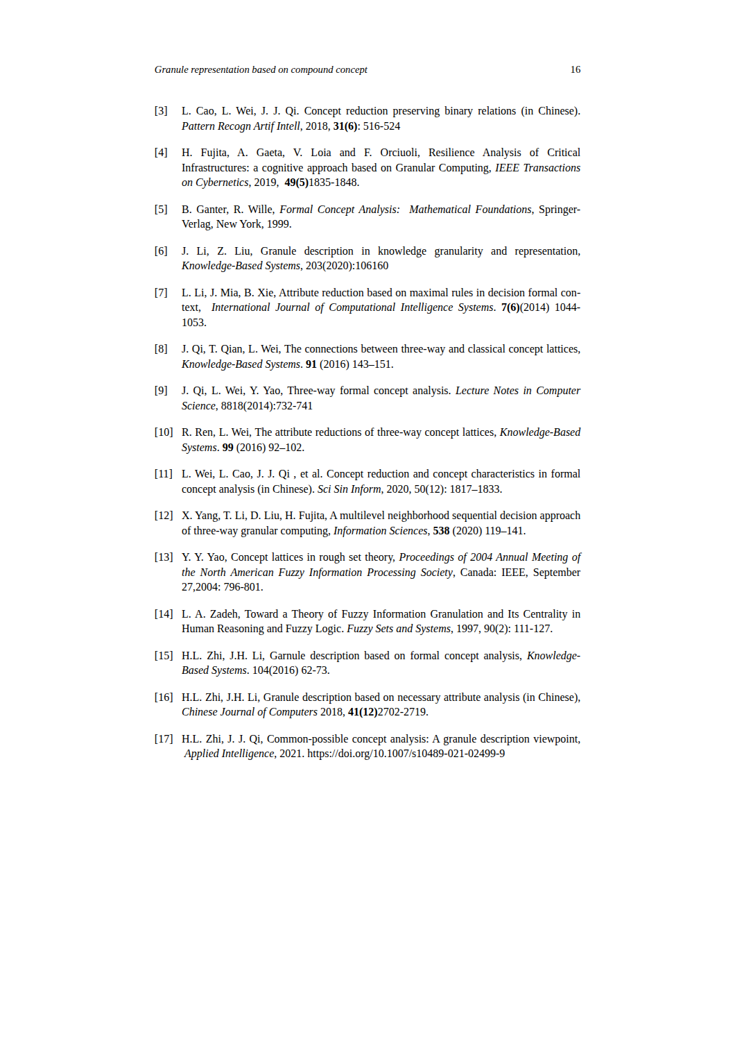Granule representation based on compound concept 16
[3] L. Cao, L. Wei, J. J. Qi. Concept reduction preserving binary relations (in Chinese). Pattern Recogn Artif Intell, 2018, 31(6): 516-524
[4] H. Fujita, A. Gaeta, V. Loia and F. Orciuoli, Resilience Analysis of Critical Infrastructures: a cognitive approach based on Granular Computing, IEEE Transactions on Cybernetics, 2019, 49(5) 1835-1848.
[5] B. Ganter, R. Wille, Formal Concept Analysis: Mathematical Foundations, Springer-Verlag, New York, 1999.
[6] J. Li, Z. Liu, Granule description in knowledge granularity and representation, Knowledge-Based Systems, 203(2020):106160
[7] L. Li, J. Mia, B. Xie, Attribute reduction based on maximal rules in decision formal context, International Journal of Computational Intelligence Systems. 7(6)(2014) 1044-1053.
[8] J. Qi, T. Qian, L. Wei, The connections between three-way and classical concept lattices, Knowledge-Based Systems. 91 (2016) 143–151.
[9] J. Qi, L. Wei, Y. Yao, Three-way formal concept analysis. Lecture Notes in Computer Science, 8818(2014):732-741
[10] R. Ren, L. Wei, The attribute reductions of three-way concept lattices, Knowledge-Based Systems. 99 (2016) 92–102.
[11] L. Wei, L. Cao, J. J. Qi , et al. Concept reduction and concept characteristics in formal concept analysis (in Chinese). Sci Sin Inform, 2020, 50(12): 1817–1833.
[12] X. Yang, T. Li, D. Liu, H. Fujita, A multilevel neighborhood sequential decision approach of three-way granular computing, Information Sciences, 538 (2020) 119–141.
[13] Y. Y. Yao, Concept lattices in rough set theory, Proceedings of 2004 Annual Meeting of the North American Fuzzy Information Processing Society, Canada: IEEE, September 27,2004: 796-801.
[14] L. A. Zadeh, Toward a Theory of Fuzzy Information Granulation and Its Centrality in Human Reasoning and Fuzzy Logic. Fuzzy Sets and Systems, 1997, 90(2): 111-127.
[15] H.L. Zhi, J.H. Li, Garnule description based on formal concept analysis, Knowledge-Based Systems. 104(2016) 62-73.
[16] H.L. Zhi, J.H. Li, Granule description based on necessary attribute analysis (in Chinese), Chinese Journal of Computers 2018, 41(12) 2702-2719.
[17] H.L. Zhi, J. J. Qi, Common-possible concept analysis: A granule description viewpoint, Applied Intelligence, 2021. https://doi.org/10.1007/s10489-021-02499-9